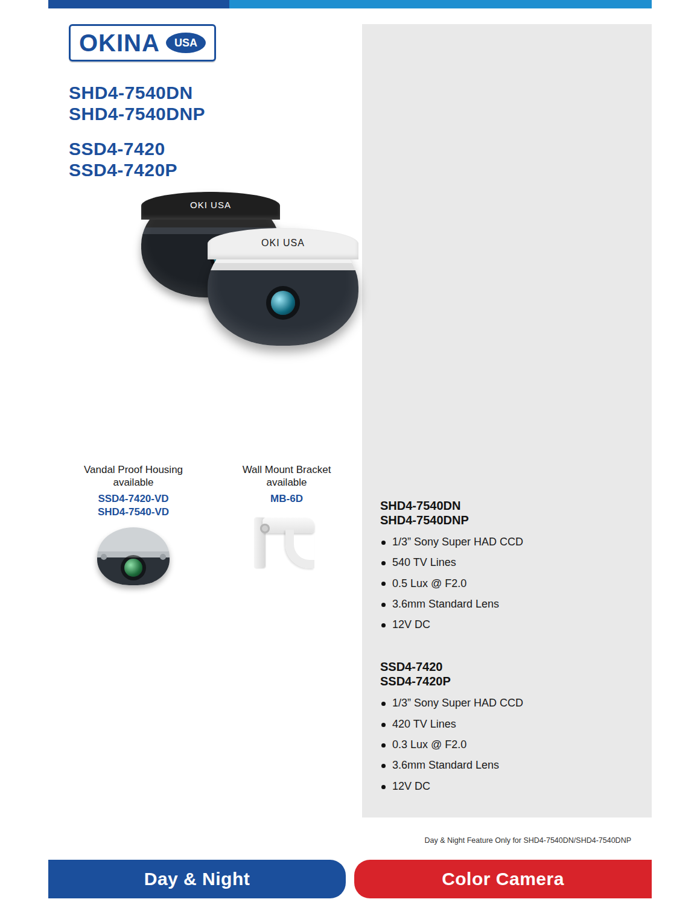OKINA USA
SHD4-7540DN
SHD4-7540DNP
SSD4-7420
SSD4-7420P
OKI USA
OKI USA
Vandal Proof Housing
available
SSD4-7420-VD SHD4-7540-VD
Wall Mount Bracket
available
MB-6D
SHD4-7540DN SHD4-7540DNP
1/3” Sony Super HAD CCD
540 TV Lines
0.5 Lux @ F2.0
3.6mm Standard Lens
12V DC
SSD4-7420 SSD4-7420P
1/3” Sony Super HAD CCD
420 TV Lines
0.3 Lux @ F2.0
3.6mm Standard Lens
12V DC
Day & Night Feature Only for SHD4-7540DN/SHD4-7540DNP
Day & Night
Color Camera